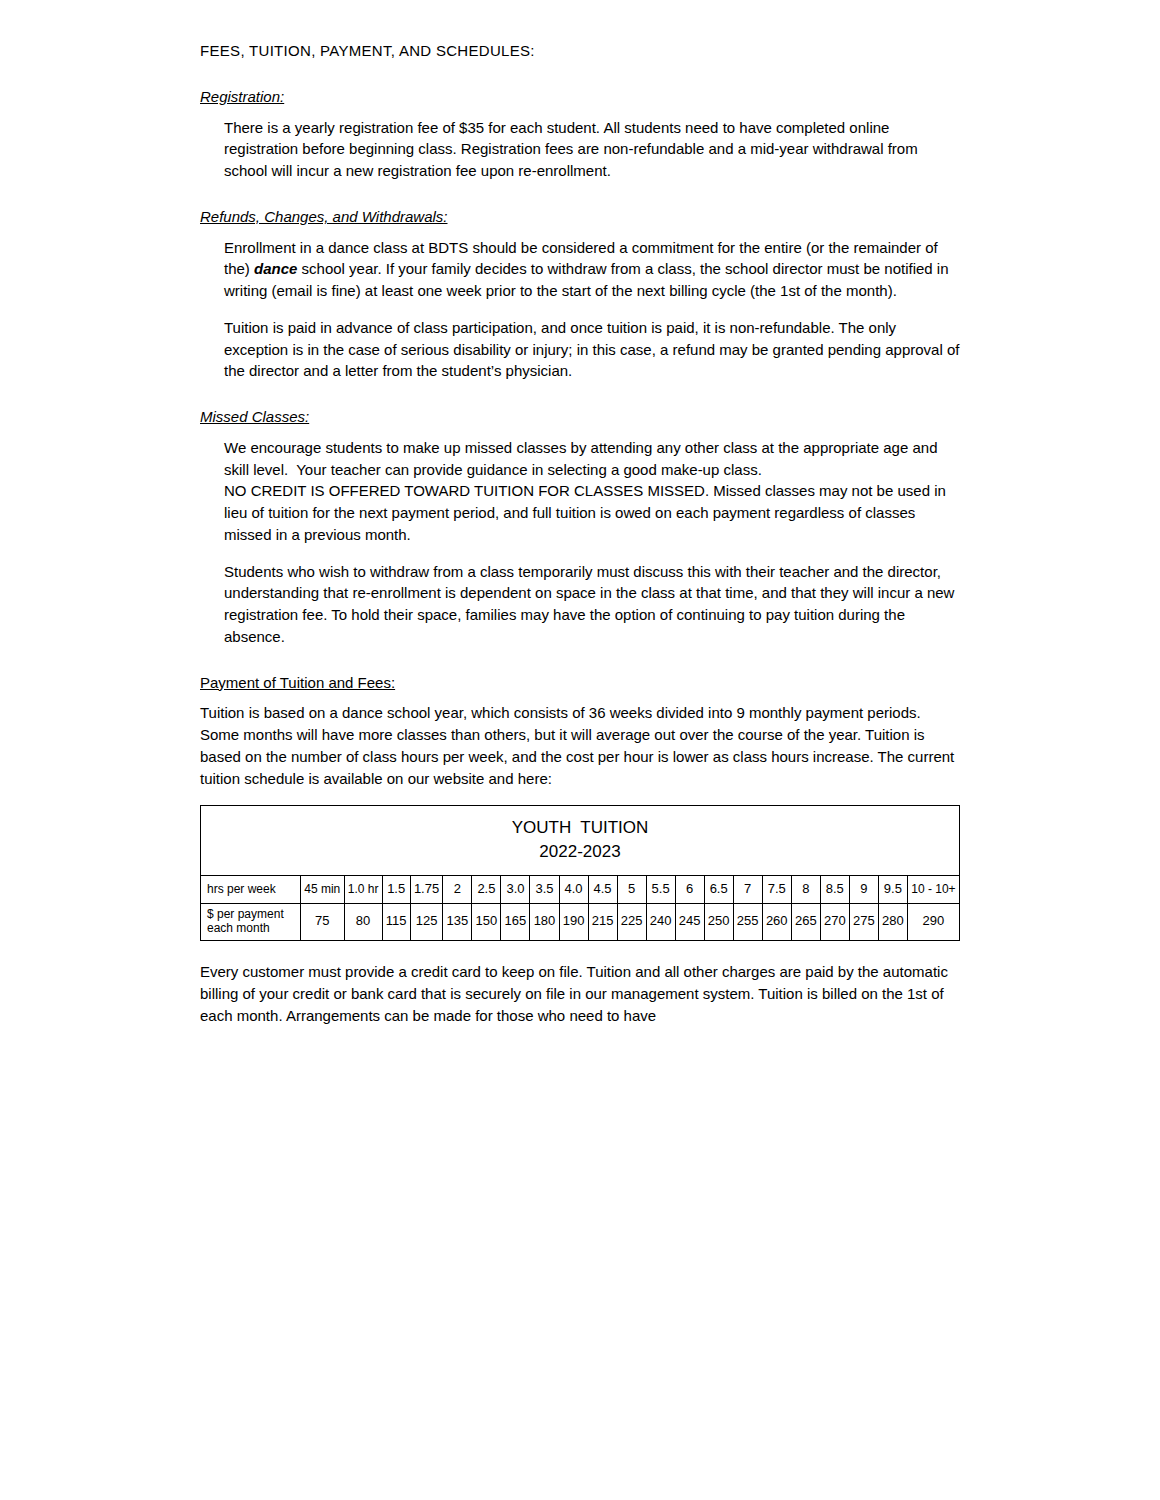FEES, TUITION, PAYMENT, AND SCHEDULES:
Registration:
There is a yearly registration fee of $35 for each student. All students need to have completed online registration before beginning class. Registration fees are non-refundable and a mid-year withdrawal from school will incur a new registration fee upon re-enrollment.
Refunds, Changes, and Withdrawals:
Enrollment in a dance class at BDTS should be considered a commitment for the entire (or the remainder of the) dance school year. If your family decides to withdraw from a class, the school director must be notified in writing (email is fine) at least one week prior to the start of the next billing cycle (the 1st of the month).
Tuition is paid in advance of class participation, and once tuition is paid, it is non-refundable. The only exception is in the case of serious disability or injury; in this case, a refund may be granted pending approval of the director and a letter from the student’s physician.
Missed Classes:
We encourage students to make up missed classes by attending any other class at the appropriate age and skill level. Your teacher can provide guidance in selecting a good make-up class.
NO CREDIT IS OFFERED TOWARD TUITION FOR CLASSES MISSED. Missed classes may not be used in lieu of tuition for the next payment period, and full tuition is owed on each payment regardless of classes missed in a previous month.
Students who wish to withdraw from a class temporarily must discuss this with their teacher and the director, understanding that re-enrollment is dependent on space in the class at that time, and that they will incur a new registration fee. To hold their space, families may have the option of continuing to pay tuition during the absence.
Payment of Tuition and Fees:
Tuition is based on a dance school year, which consists of 36 weeks divided into 9 monthly payment periods. Some months will have more classes than others, but it will average out over the course of the year. Tuition is based on the number of class hours per week, and the cost per hour is lower as class hours increase. The current tuition schedule is available on our website and here:
YOUTH TUITION 2022-2023
| hrs per week | 45 min | 1.0 hr | 1.5 | 1.75 | 2 | 2.5 | 3.0 | 3.5 | 4.0 | 4.5 | 5 | 5.5 | 6 | 6.5 | 7 | 7.5 | 8 | 8.5 | 9 | 9.5 | 10 - 10+ |
| $ per payment each month | 75 | 80 | 115 | 125 | 135 | 150 | 165 | 180 | 190 | 215 | 225 | 240 | 245 | 250 | 255 | 260 | 265 | 270 | 275 | 280 | 290 |
Every customer must provide a credit card to keep on file. Tuition and all other charges are paid by the automatic billing of your credit or bank card that is securely on file in our management system. Tuition is billed on the 1st of each month. Arrangements can be made for those who need to have